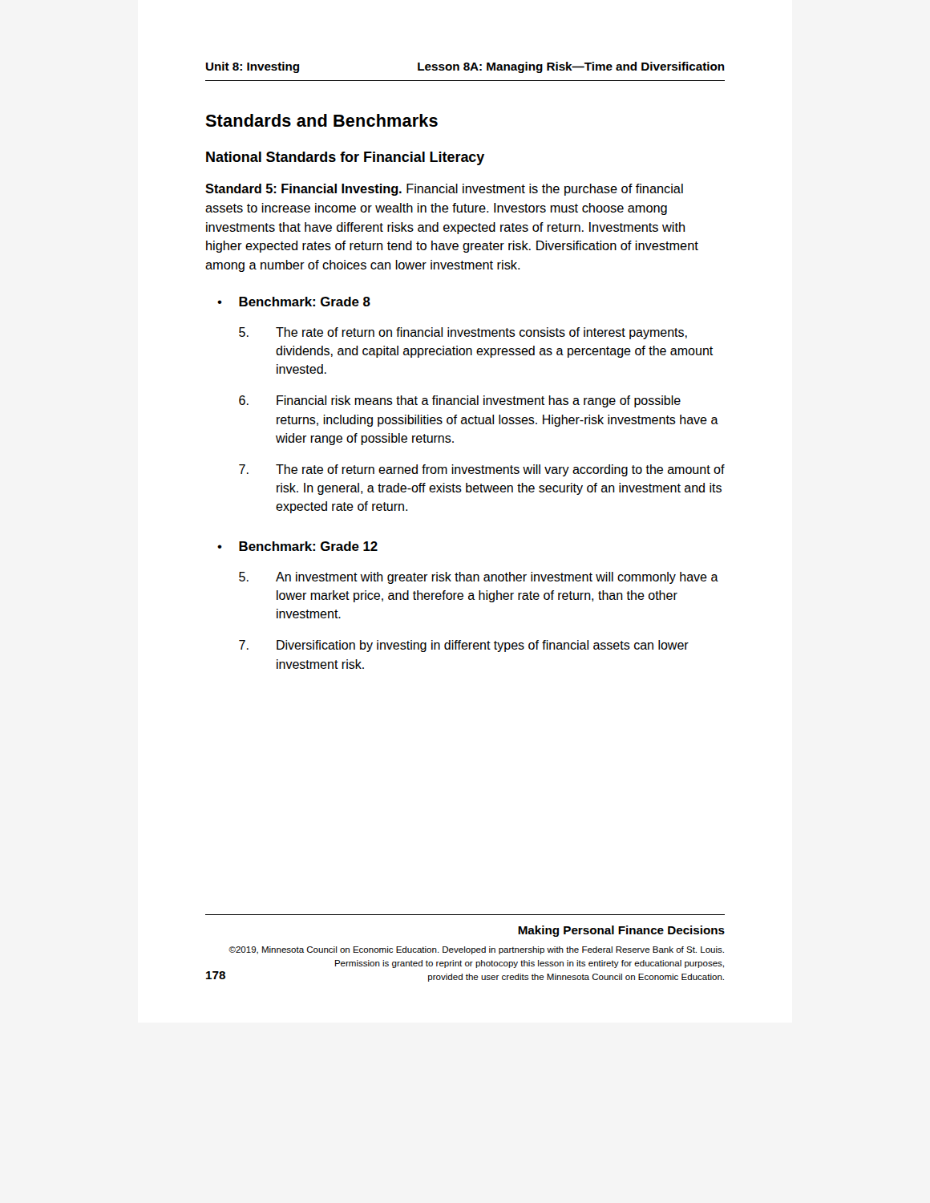Unit 8: Investing Lesson 8A: Managing Risk—Time and Diversification
Standards and Benchmarks
National Standards for Financial Literacy
Standard 5: Financial Investing. Financial investment is the purchase of financial assets to increase income or wealth in the future. Investors must choose among investments that have different risks and expected rates of return. Investments with higher expected rates of return tend to have greater risk. Diversification of investment among a number of choices can lower investment risk.
Benchmark: Grade 8
5. The rate of return on financial investments consists of interest payments, dividends, and capital appreciation expressed as a percentage of the amount invested.
6. Financial risk means that a financial investment has a range of possible returns, including possibilities of actual losses. Higher-risk investments have a wider range of possible returns.
7. The rate of return earned from investments will vary according to the amount of risk. In general, a trade-off exists between the security of an investment and its expected rate of return.
Benchmark: Grade 12
5. An investment with greater risk than another investment will commonly have a lower market price, and therefore a higher rate of return, than the other investment.
7. Diversification by investing in different types of financial assets can lower investment risk.
178
Making Personal Finance Decisions
©2019, Minnesota Council on Economic Education. Developed in partnership with the Federal Reserve Bank of St. Louis.
Permission is granted to reprint or photocopy this lesson in its entirety for educational purposes,
provided the user credits the Minnesota Council on Economic Education.